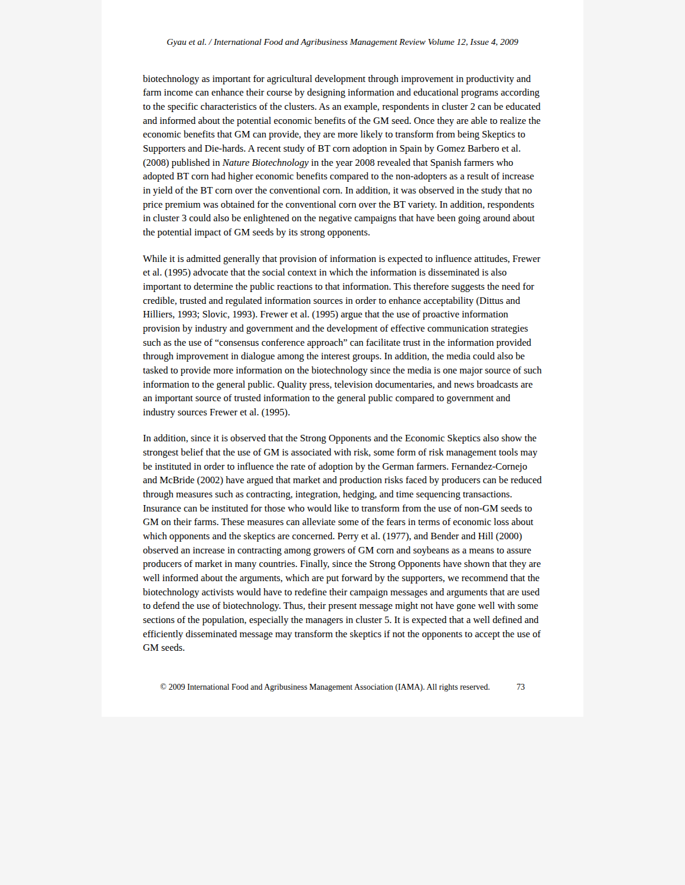Gyau et al. / International Food and Agribusiness Management Review Volume 12, Issue 4, 2009
biotechnology as important for agricultural development through improvement in productivity and farm income can enhance their course by designing information and educational programs according to the specific characteristics of the clusters. As an example, respondents in cluster 2 can be educated and informed about the potential economic benefits of the GM seed. Once they are able to realize the economic benefits that GM can provide, they are more likely to transform from being Skeptics to Supporters and Die-hards. A recent study of BT corn adoption in Spain by Gomez Barbero et al. (2008) published in Nature Biotechnology in the year 2008 revealed that Spanish farmers who adopted BT corn had higher economic benefits compared to the non-adopters as a result of increase in yield of the BT corn over the conventional corn. In addition, it was observed in the study that no price premium was obtained for the conventional corn over the BT variety. In addition, respondents in cluster 3 could also be enlightened on the negative campaigns that have been going around about the potential impact of GM seeds by its strong opponents.
While it is admitted generally that provision of information is expected to influence attitudes, Frewer et al. (1995) advocate that the social context in which the information is disseminated is also important to determine the public reactions to that information. This therefore suggests the need for credible, trusted and regulated information sources in order to enhance acceptability (Dittus and Hilliers, 1993; Slovic, 1993). Frewer et al. (1995) argue that the use of proactive information provision by industry and government and the development of effective communication strategies such as the use of “consensus conference approach” can facilitate trust in the information provided through improvement in dialogue among the interest groups. In addition, the media could also be tasked to provide more information on the biotechnology since the media is one major source of such information to the general public. Quality press, television documentaries, and news broadcasts are an important source of trusted information to the general public compared to government and industry sources Frewer et al. (1995).
In addition, since it is observed that the Strong Opponents and the Economic Skeptics also show the strongest belief that the use of GM is associated with risk, some form of risk management tools may be instituted in order to influence the rate of adoption by the German farmers. Fernandez-Cornejo and McBride (2002) have argued that market and production risks faced by producers can be reduced through measures such as contracting, integration, hedging, and time sequencing transactions. Insurance can be instituted for those who would like to transform from the use of non-GM seeds to GM on their farms. These measures can alleviate some of the fears in terms of economic loss about which opponents and the skeptics are concerned. Perry et al. (1977), and Bender and Hill (2000) observed an increase in contracting among growers of GM corn and soybeans as a means to assure producers of market in many countries. Finally, since the Strong Opponents have shown that they are well informed about the arguments, which are put forward by the supporters, we recommend that the biotechnology activists would have to redefine their campaign messages and arguments that are used to defend the use of biotechnology. Thus, their present message might not have gone well with some sections of the population, especially the managers in cluster 5. It is expected that a well defined and efficiently disseminated message may transform the skeptics if not the opponents to accept the use of GM seeds.
© 2009 International Food and Agribusiness Management Association (IAMA). All rights reserved. 73